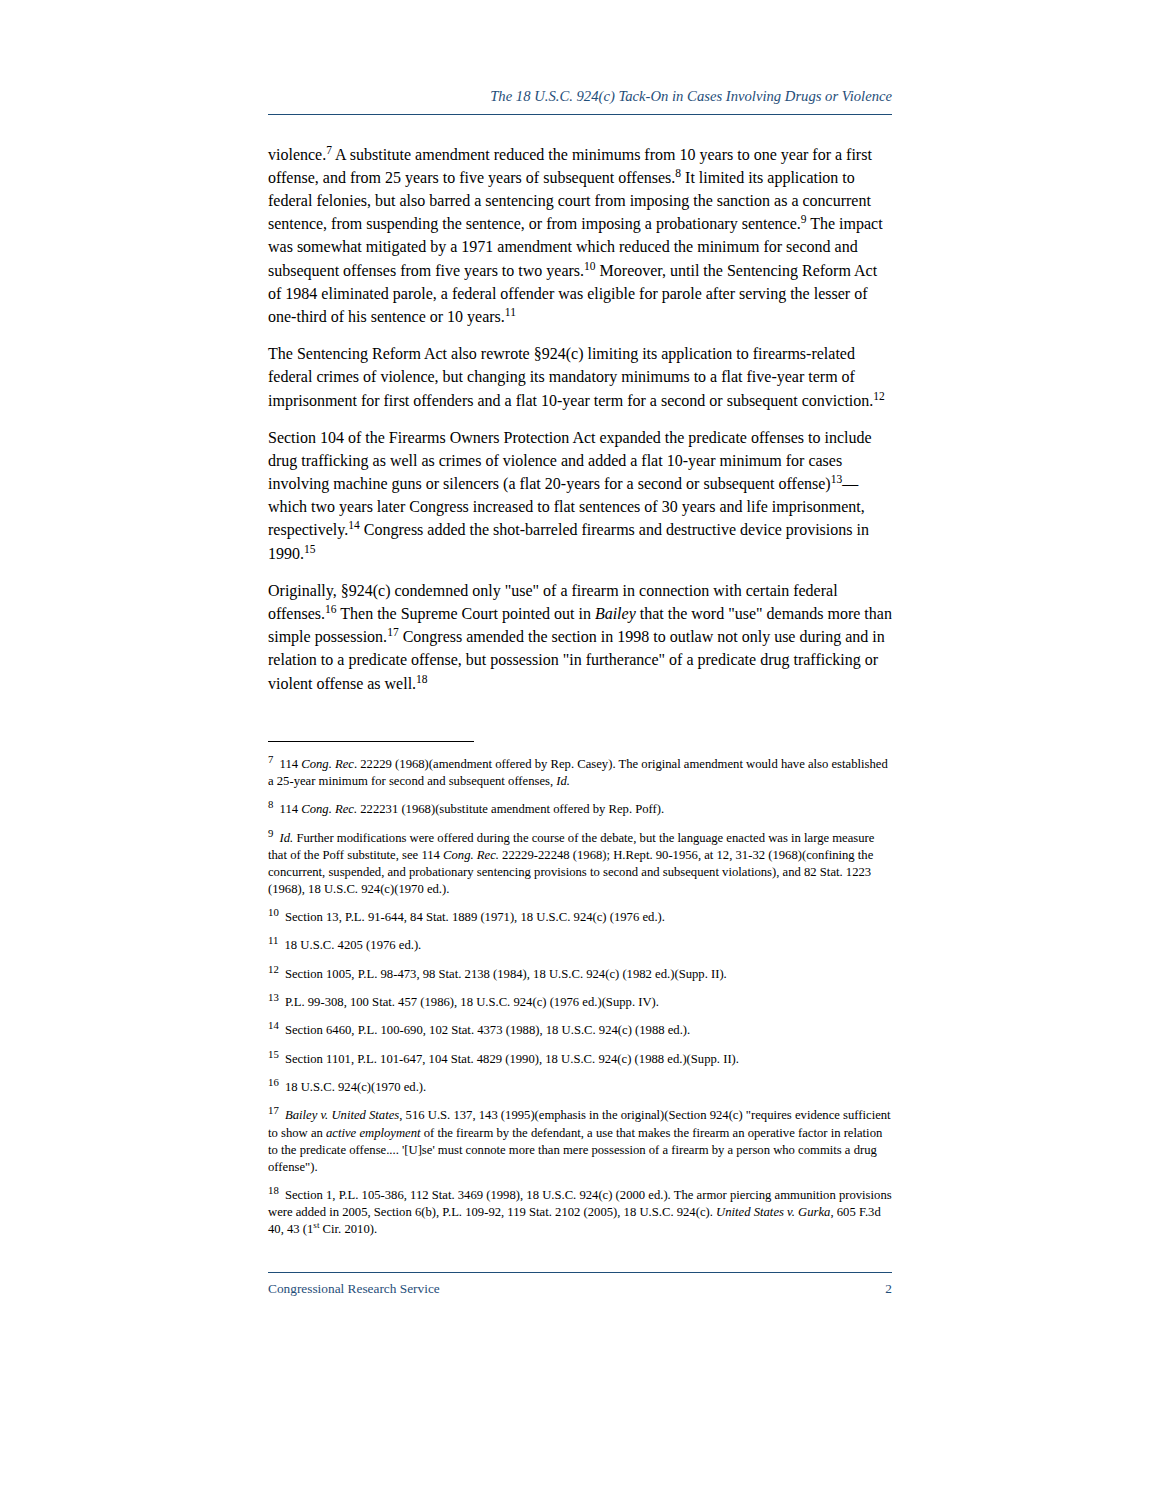The 18 U.S.C. 924(c) Tack-On in Cases Involving Drugs or Violence
violence.7 A substitute amendment reduced the minimums from 10 years to one year for a first offense, and from 25 years to five years of subsequent offenses.8 It limited its application to federal felonies, but also barred a sentencing court from imposing the sanction as a concurrent sentence, from suspending the sentence, or from imposing a probationary sentence.9 The impact was somewhat mitigated by a 1971 amendment which reduced the minimum for second and subsequent offenses from five years to two years.10 Moreover, until the Sentencing Reform Act of 1984 eliminated parole, a federal offender was eligible for parole after serving the lesser of one-third of his sentence or 10 years.11
The Sentencing Reform Act also rewrote §924(c) limiting its application to firearms-related federal crimes of violence, but changing its mandatory minimums to a flat five-year term of imprisonment for first offenders and a flat 10-year term for a second or subsequent conviction.12
Section 104 of the Firearms Owners Protection Act expanded the predicate offenses to include drug trafficking as well as crimes of violence and added a flat 10-year minimum for cases involving machine guns or silencers (a flat 20-years for a second or subsequent offense)13—which two years later Congress increased to flat sentences of 30 years and life imprisonment, respectively.14 Congress added the shot-barreled firearms and destructive device provisions in 1990.15
Originally, §924(c) condemned only "use" of a firearm in connection with certain federal offenses.16 Then the Supreme Court pointed out in Bailey that the word "use" demands more than simple possession.17 Congress amended the section in 1998 to outlaw not only use during and in relation to a predicate offense, but possession "in furtherance" of a predicate drug trafficking or violent offense as well.18
7 114 Cong. Rec. 22229 (1968)(amendment offered by Rep. Casey). The original amendment would have also established a 25-year minimum for second and subsequent offenses, Id.
8 114 Cong. Rec. 222231 (1968)(substitute amendment offered by Rep. Poff).
9 Id. Further modifications were offered during the course of the debate, but the language enacted was in large measure that of the Poff substitute, see 114 Cong. Rec. 22229-22248 (1968); H.Rept. 90-1956, at 12, 31-32 (1968)(confining the concurrent, suspended, and probationary sentencing provisions to second and subsequent violations), and 82 Stat. 1223 (1968), 18 U.S.C. 924(c)(1970 ed.).
10 Section 13, P.L. 91-644, 84 Stat. 1889 (1971), 18 U.S.C. 924(c) (1976 ed.).
11 18 U.S.C. 4205 (1976 ed.).
12 Section 1005, P.L. 98-473, 98 Stat. 2138 (1984), 18 U.S.C. 924(c) (1982 ed.)(Supp. II).
13 P.L. 99-308, 100 Stat. 457 (1986), 18 U.S.C. 924(c) (1976 ed.)(Supp. IV).
14 Section 6460, P.L. 100-690, 102 Stat. 4373 (1988), 18 U.S.C. 924(c) (1988 ed.).
15 Section 1101, P.L. 101-647, 104 Stat. 4829 (1990), 18 U.S.C. 924(c) (1988 ed.)(Supp. II).
16 18 U.S.C. 924(c)(1970 ed.).
17 Bailey v. United States, 516 U.S. 137, 143 (1995)(emphasis in the original)(Section 924(c) "requires evidence sufficient to show an active employment of the firearm by the defendant, a use that makes the firearm an operative factor in relation to the predicate offense.... '[U]se' must connote more than mere possession of a firearm by a person who commits a drug offense").
18 Section 1, P.L. 105-386, 112 Stat. 3469 (1998), 18 U.S.C. 924(c) (2000 ed.). The armor piercing ammunition provisions were added in 2005, Section 6(b), P.L. 109-92, 119 Stat. 2102 (2005), 18 U.S.C. 924(c). United States v. Gurka, 605 F.3d 40, 43 (1st Cir. 2010).
Congressional Research Service 2